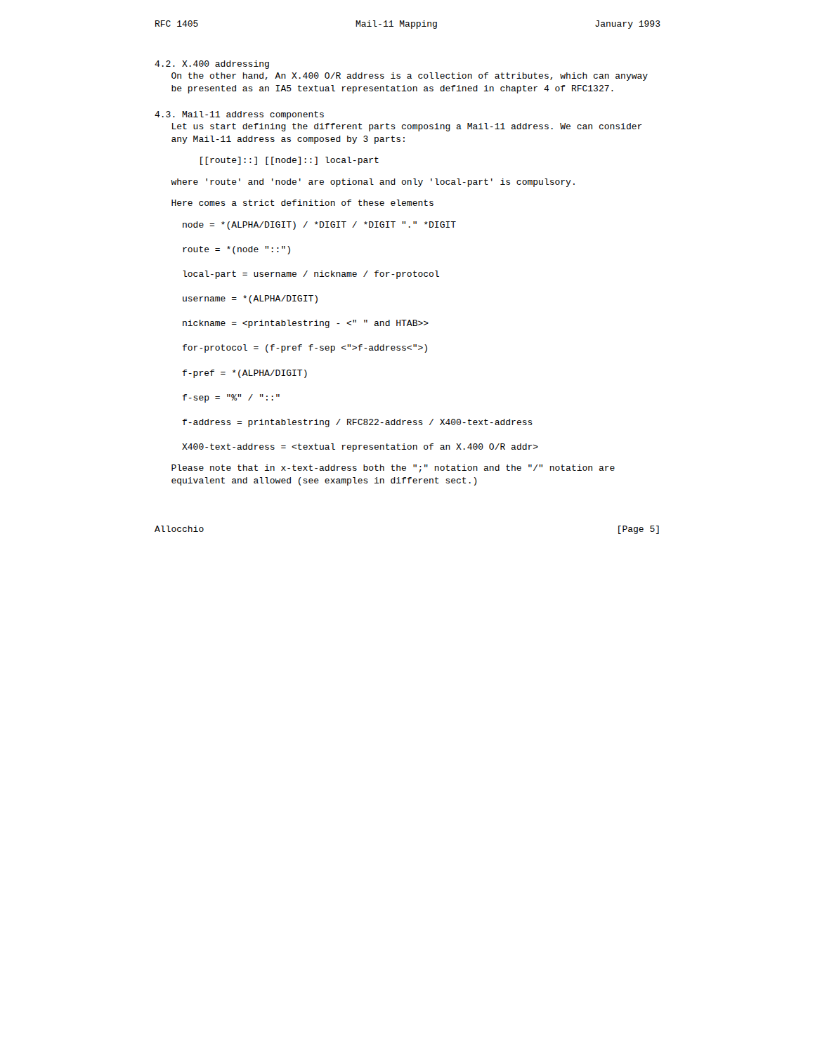RFC 1405 Mail-11 Mapping January 1993
4.2. X.400 addressing
On the other hand, An X.400 O/R address is a collection of attributes, which can anyway be presented as an IA5 textual representation as defined in chapter 4 of RFC1327.
4.3. Mail-11 address components
Let us start defining the different parts composing a Mail-11 address. We can consider any Mail-11 address as composed by 3 parts:
     [[route]::] [[node]::] local-part
where 'route' and 'node' are optional and only 'local-part' is compulsory.
Here comes a strict definition of these elements
  node = *(ALPHA/DIGIT) / *DIGIT / *DIGIT "." *DIGIT

  route = *(node "::")

  local-part = username / nickname / for-protocol

  username = *(ALPHA/DIGIT)

  nickname = <printablestring - <" " and HTAB>>

  for-protocol = (f-pref f-sep <">f-address<">)

  f-pref = *(ALPHA/DIGIT)

  f-sep = "%" / "::"

  f-address = printablestring / RFC822-address / X400-text-address

  X400-text-address = <textual representation of an X.400 O/R addr>
Please note that in x-text-address both the ";" notation and the "/" notation are equivalent and allowed (see examples in different sect.)
Allocchio [Page 5]